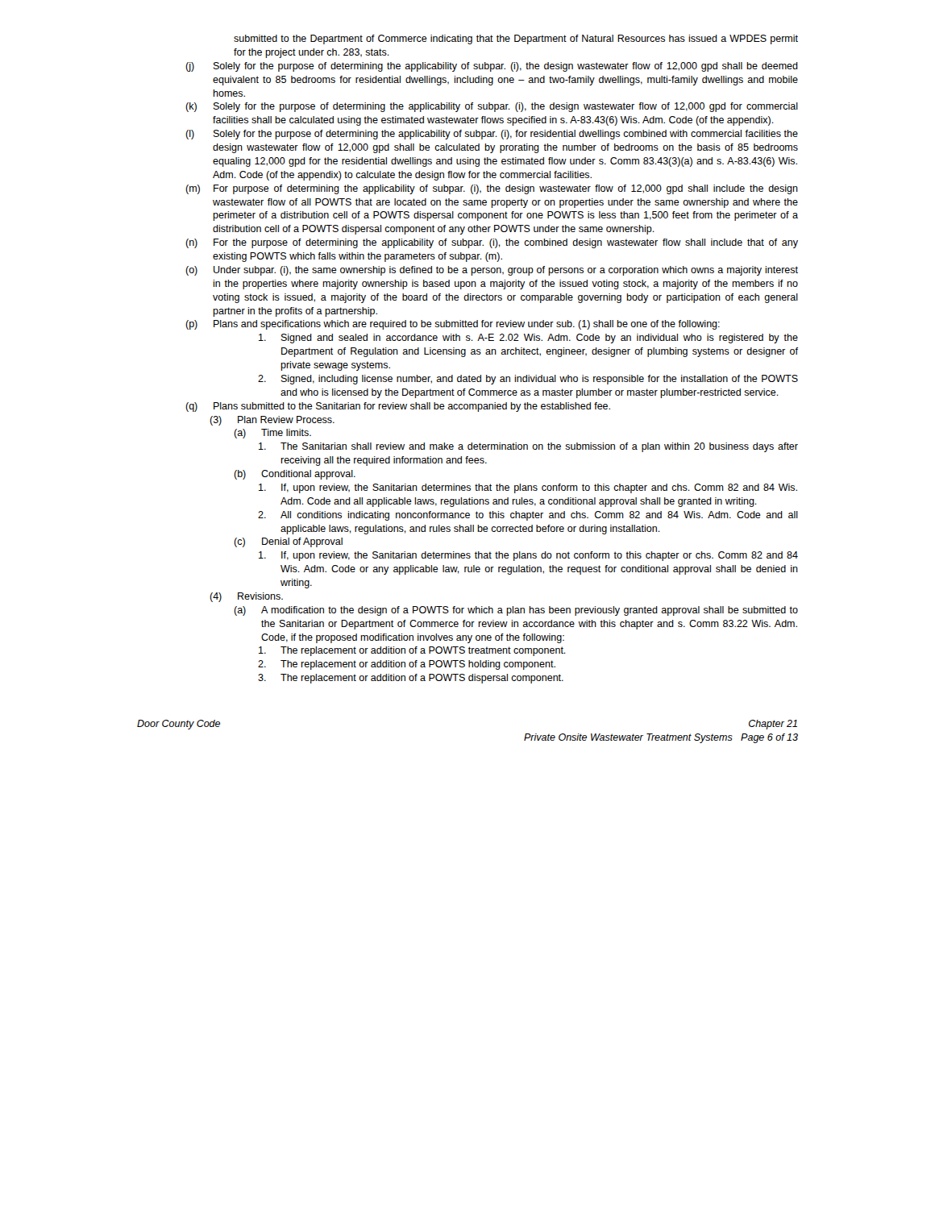submitted to the Department of Commerce indicating that the Department of Natural Resources has issued a WPDES permit for the project under ch. 283, stats.
(j) Solely for the purpose of determining the applicability of subpar. (i), the design wastewater flow of 12,000 gpd shall be deemed equivalent to 85 bedrooms for residential dwellings, including one – and two-family dwellings, multi-family dwellings and mobile homes.
(k) Solely for the purpose of determining the applicability of subpar. (i), the design wastewater flow of 12,000 gpd for commercial facilities shall be calculated using the estimated wastewater flows specified in s. A-83.43(6) Wis. Adm. Code (of the appendix).
(l) Solely for the purpose of determining the applicability of subpar. (i), for residential dwellings combined with commercial facilities the design wastewater flow of 12,000 gpd shall be calculated by prorating the number of bedrooms on the basis of 85 bedrooms equaling 12,000 gpd for the residential dwellings and using the estimated flow under s. Comm 83.43(3)(a) and s. A-83.43(6) Wis. Adm. Code (of the appendix) to calculate the design flow for the commercial facilities.
(m) For purpose of determining the applicability of subpar. (i), the design wastewater flow of 12,000 gpd shall include the design wastewater flow of all POWTS that are located on the same property or on properties under the same ownership and where the perimeter of a distribution cell of a POWTS dispersal component for one POWTS is less than 1,500 feet from the perimeter of a distribution cell of a POWTS dispersal component of any other POWTS under the same ownership.
(n) For the purpose of determining the applicability of subpar. (i), the combined design wastewater flow shall include that of any existing POWTS which falls within the parameters of subpar. (m).
(o) Under subpar. (i), the same ownership is defined to be a person, group of persons or a corporation which owns a majority interest in the properties where majority ownership is based upon a majority of the issued voting stock, a majority of the members if no voting stock is issued, a majority of the board of the directors or comparable governing body or participation of each general partner in the profits of a partnership.
(p) Plans and specifications which are required to be submitted for review under sub. (1) shall be one of the following:
1. Signed and sealed in accordance with s. A-E 2.02 Wis. Adm. Code by an individual who is registered by the Department of Regulation and Licensing as an architect, engineer, designer of plumbing systems or designer of private sewage systems.
2. Signed, including license number, and dated by an individual who is responsible for the installation of the POWTS and who is licensed by the Department of Commerce as a master plumber or master plumber-restricted service.
(q) Plans submitted to the Sanitarian for review shall be accompanied by the established fee.
(3) Plan Review Process.
(a) Time limits.
1. The Sanitarian shall review and make a determination on the submission of a plan within 20 business days after receiving all the required information and fees.
(b) Conditional approval.
1. If, upon review, the Sanitarian determines that the plans conform to this chapter and chs. Comm 82 and 84 Wis. Adm. Code and all applicable laws, regulations and rules, a conditional approval shall be granted in writing.
2. All conditions indicating nonconformance to this chapter and chs. Comm 82 and 84 Wis. Adm. Code and all applicable laws, regulations, and rules shall be corrected before or during installation.
(c) Denial of Approval
1. If, upon review, the Sanitarian determines that the plans do not conform to this chapter or chs. Comm 82 and 84 Wis. Adm. Code or any applicable law, rule or regulation, the request for conditional approval shall be denied in writing.
(4) Revisions.
(a) A modification to the design of a POWTS for which a plan has been previously granted approval shall be submitted to the Sanitarian or Department of Commerce for review in accordance with this chapter and s. Comm 83.22 Wis. Adm. Code, if the proposed modification involves any one of the following:
1. The replacement or addition of a POWTS treatment component.
2. The replacement or addition of a POWTS holding component.
3. The replacement or addition of a POWTS dispersal component.
Door County Code
Chapter 21
Private Onsite Wastewater Treatment Systems Page 6 of 13